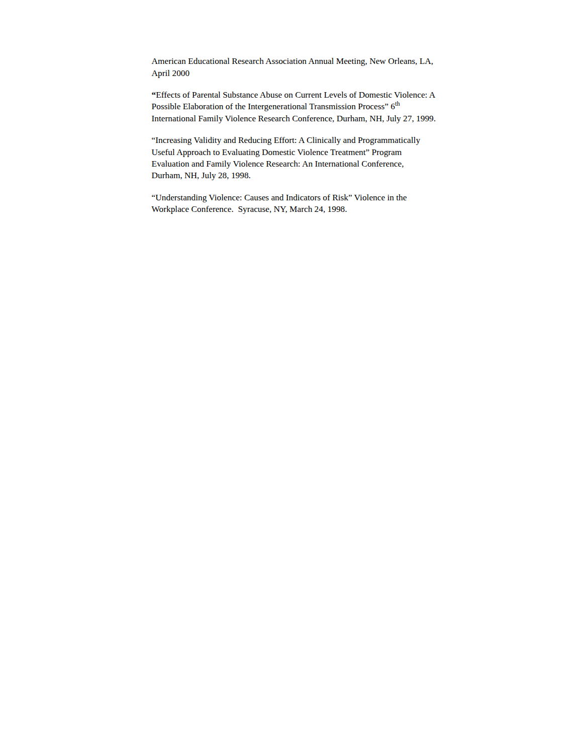American Educational Research Association Annual Meeting, New Orleans, LA, April 2000
“Effects of Parental Substance Abuse on Current Levels of Domestic Violence: A Possible Elaboration of the Intergenerational Transmission Process” 6th International Family Violence Research Conference, Durham, NH, July 27, 1999.
“Increasing Validity and Reducing Effort: A Clinically and Programmatically Useful Approach to Evaluating Domestic Violence Treatment” Program Evaluation and Family Violence Research: An International Conference, Durham, NH, July 28, 1998.
“Understanding Violence: Causes and Indicators of Risk” Violence in the Workplace Conference. Syracuse, NY, March 24, 1998.